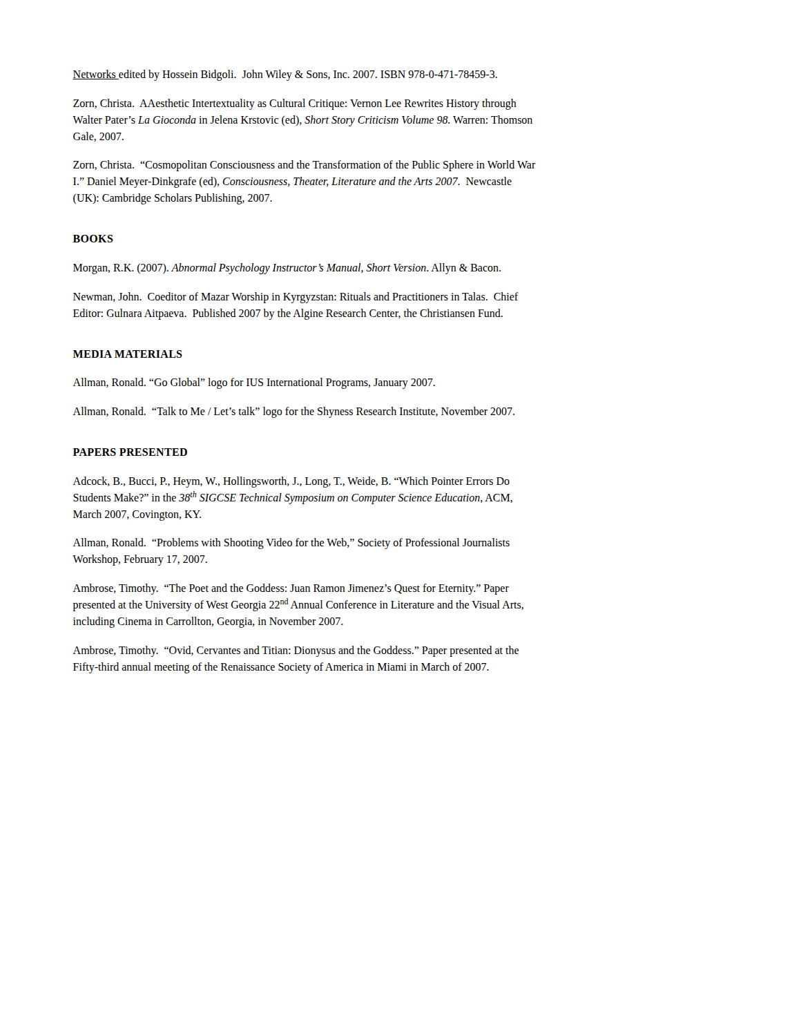Networks edited by Hossein Bidgoli. John Wiley & Sons, Inc. 2007. ISBN 978-0-471-78459-3.
Zorn, Christa. AAesthetic Intertextuality as Cultural Critique: Vernon Lee Rewrites History through Walter Pater’s La Gioconda in Jelena Krstovic (ed), Short Story Criticism Volume 98. Warren: Thomson Gale, 2007.
Zorn, Christa. “Cosmopolitan Consciousness and the Transformation of the Public Sphere in World War I.” Daniel Meyer-Dinkgrafe (ed), Consciousness, Theater, Literature and the Arts 2007. Newcastle (UK): Cambridge Scholars Publishing, 2007.
BOOKS
Morgan, R.K. (2007). Abnormal Psychology Instructor’s Manual, Short Version. Allyn & Bacon.
Newman, John. Coeditor of Mazar Worship in Kyrgyzstan: Rituals and Practitioners in Talas. Chief Editor: Gulnara Aitpaeva. Published 2007 by the Algine Research Center, the Christiansen Fund.
MEDIA MATERIALS
Allman, Ronald. “Go Global” logo for IUS International Programs, January 2007.
Allman, Ronald. “Talk to Me / Let’s talk” logo for the Shyness Research Institute, November 2007.
PAPERS PRESENTED
Adcock, B., Bucci, P., Heym, W., Hollingsworth, J., Long, T., Weide, B. “Which Pointer Errors Do Students Make?” in the 38th SIGCSE Technical Symposium on Computer Science Education, ACM, March 2007, Covington, KY.
Allman, Ronald. “Problems with Shooting Video for the Web,” Society of Professional Journalists Workshop, February 17, 2007.
Ambrose, Timothy. “The Poet and the Goddess: Juan Ramon Jimenez’s Quest for Eternity.” Paper presented at the University of West Georgia 22nd Annual Conference in Literature and the Visual Arts, including Cinema in Carrollton, Georgia, in November 2007.
Ambrose, Timothy. “Ovid, Cervantes and Titian: Dionysus and the Goddess.” Paper presented at the Fifty-third annual meeting of the Renaissance Society of America in Miami in March of 2007.